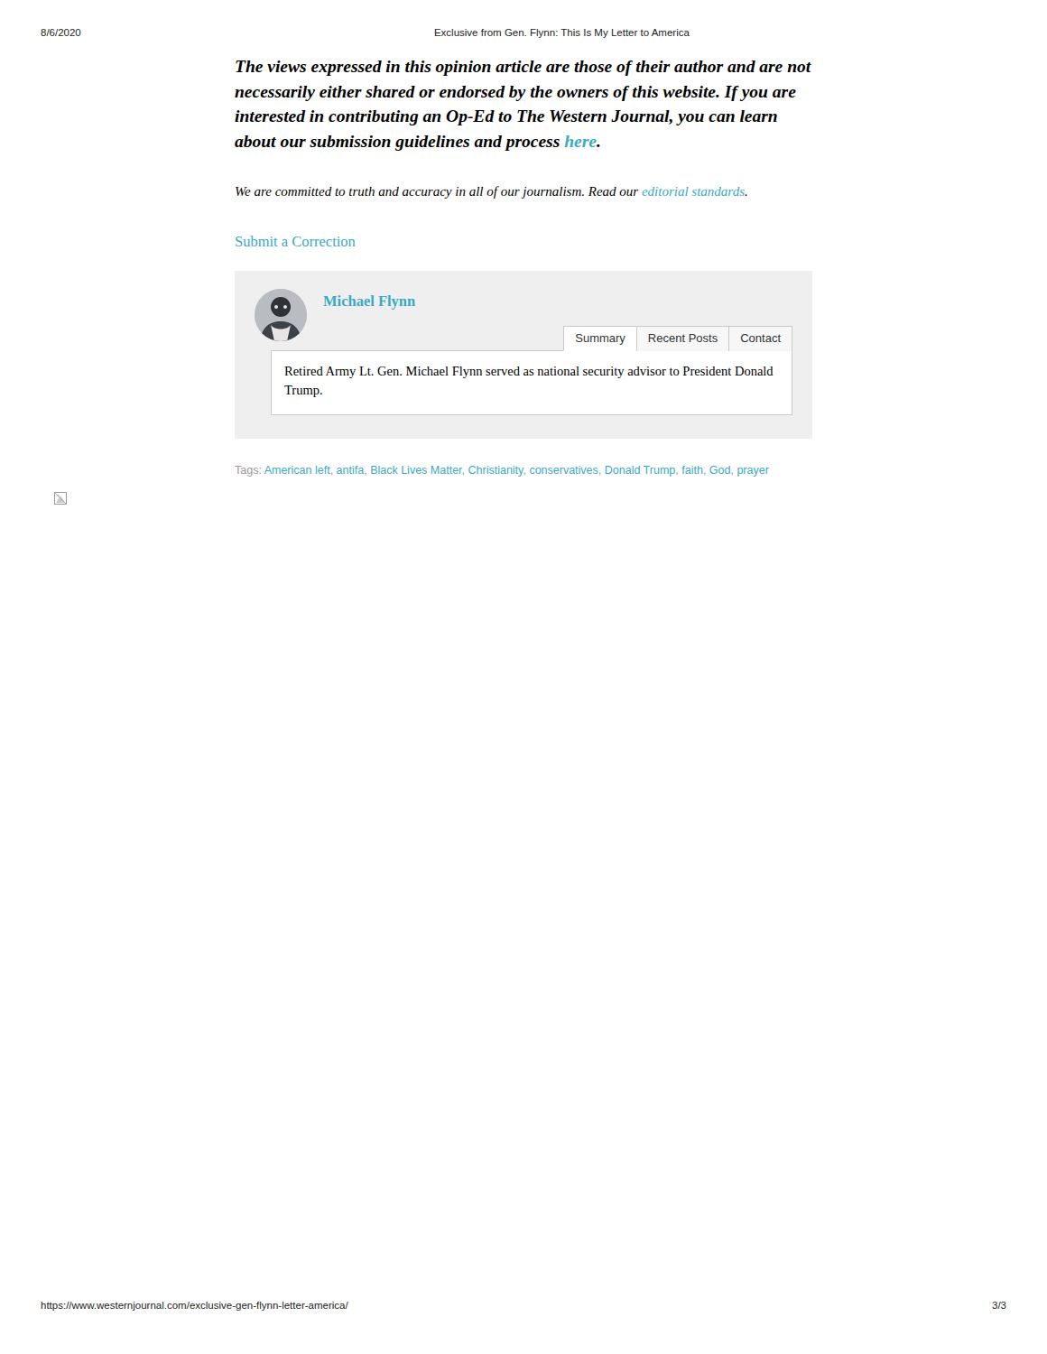8/6/2020 Exclusive from Gen. Flynn: This Is My Letter to America
The views expressed in this opinion article are those of their author and are not necessarily either shared or endorsed by the owners of this website. If you are interested in contributing an Op-Ed to The Western Journal, you can learn about our submission guidelines and process here.
We are committed to truth and accuracy in all of our journalism. Read our editorial standards.
Submit a Correction
Michael Flynn
Summary
Recent Posts
Contact
Retired Army Lt. Gen. Michael Flynn served as national security advisor to President Donald Trump.
Tags: American left, antifa, Black Lives Matter, Christianity, conservatives, Donald Trump, faith, God, prayer
https://www.westernjournal.com/exclusive-gen-flynn-letter-america/ 3/3